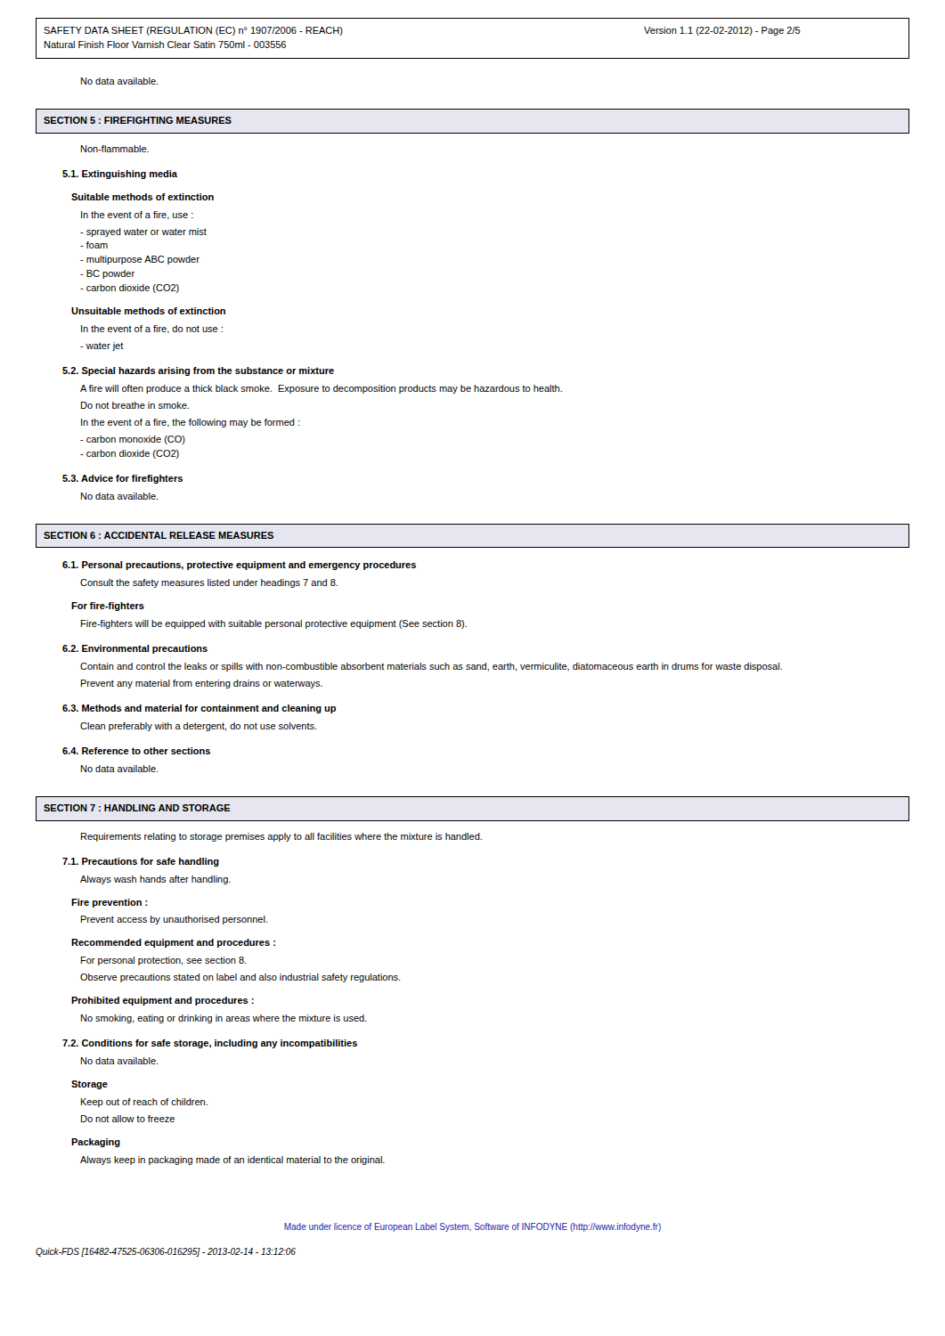SAFETY DATA SHEET (REGULATION (EC) n° 1907/2006 - REACH) Natural Finish Floor Varnish Clear Satin 750ml - 003556
Version 1.1 (22-02-2012) - Page 2/5
No data available.
SECTION 5 : FIREFIGHTING MEASURES
Non-flammable.
5.1. Extinguishing media
Suitable methods of extinction
In the event of a fire, use :
- sprayed water or water mist
- foam
- multipurpose ABC powder
- BC powder
- carbon dioxide (CO2)
Unsuitable methods of extinction
In the event of a fire, do not use :
- water jet
5.2. Special hazards arising from the substance or mixture
A fire will often produce a thick black smoke. Exposure to decomposition products may be hazardous to health.
Do not breathe in smoke.
In the event of a fire, the following may be formed :
- carbon monoxide (CO)
- carbon dioxide (CO2)
5.3. Advice for firefighters
No data available.
SECTION 6 : ACCIDENTAL RELEASE MEASURES
6.1. Personal precautions, protective equipment and emergency procedures
Consult the safety measures listed under headings 7 and 8.
For fire-fighters
Fire-fighters will be equipped with suitable personal protective equipment (See section 8).
6.2. Environmental precautions
Contain and control the leaks or spills with non-combustible absorbent materials such as sand, earth, vermiculite, diatomaceous earth in drums for waste disposal.
Prevent any material from entering drains or waterways.
6.3. Methods and material for containment and cleaning up
Clean preferably with a detergent, do not use solvents.
6.4. Reference to other sections
No data available.
SECTION 7 : HANDLING AND STORAGE
Requirements relating to storage premises apply to all facilities where the mixture is handled.
7.1. Precautions for safe handling
Always wash hands after handling.
Fire prevention :
Prevent access by unauthorised personnel.
Recommended equipment and procedures :
For personal protection, see section 8.
Observe precautions stated on label and also industrial safety regulations.
Prohibited equipment and procedures :
No smoking, eating or drinking in areas where the mixture is used.
7.2. Conditions for safe storage, including any incompatibilities
No data available.
Storage
Keep out of reach of children.
Do not allow to freeze
Packaging
Always keep in packaging made of an identical material to the original.
Made under licence of European Label System, Software of INFODYNE (http://www.infodyne.fr)
Quick-FDS [16482-47525-06306-016295] - 2013-02-14 - 13:12:06